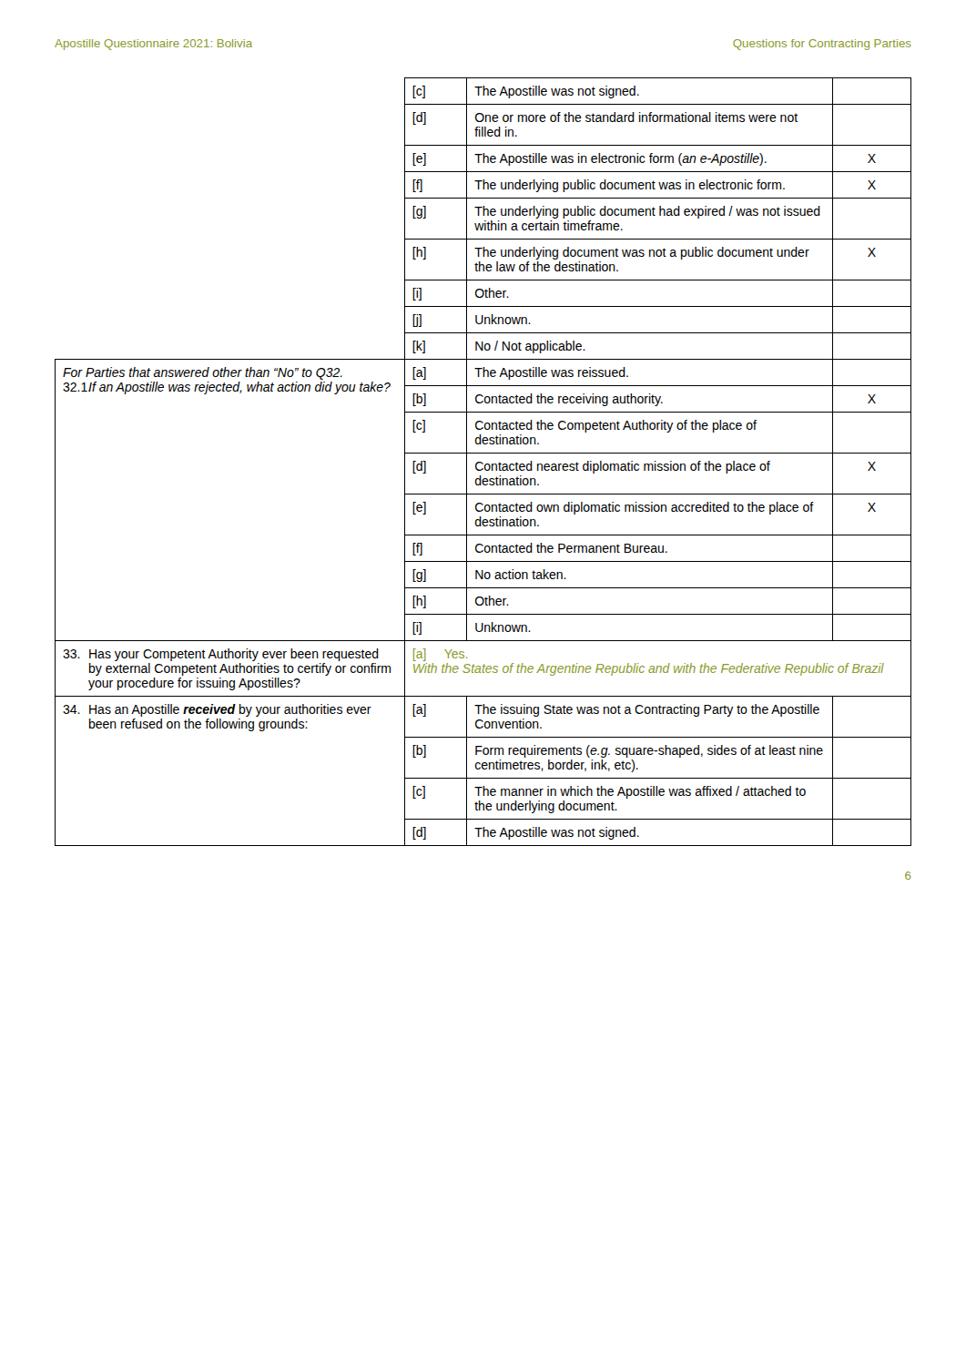Apostille Questionnaire 2021: Bolivia
Questions for Contracting Parties
| | [c] | The Apostille was not signed. | |
| | [d] | One or more of the standard informational items were not filled in. | |
| | [e] | The Apostille was in electronic form ( an e-Apostille ). | X |
| | [f] | The underlying public document was in electronic form. | X |
| | [g] | The underlying public document had expired / was not issued within a certain timeframe. | |
| | [h] | The underlying document was not a public document under the law of the destination. | X |
| | [i] | Other. | |
| | [j] | Unknown. | |
| | [k] | No / Not applicable. | |
| For Parties that answered other than “No” to Q32. 32.1. If an Apostille was rejected, what action did you take? | [a] | The Apostille was reissued. | |
| [b] | Contacted the receiving authority. | X |
| [c] | Contacted the Competent Authority of the place of destination. | |
| [d] | Contacted nearest diplomatic mission of the place of destination. | X |
| [e] | Contacted own diplomatic mission accredited to the place of destination. | X |
| [f] | Contacted the Permanent Bureau. | |
| [g] | No action taken. | |
| [h] | Other. | |
| [i] | Unknown. | |
| 33. Has your Competent Authority ever been requested by external Competent Authorities to certify or confirm your procedure for issuing Apostilles? | [a] Yes. With the States of the Argentine Republic and with the Federative Republic of Brazil |
| 34. Has an Apostille received by your authorities ever been refused on the following grounds: | [a] | The issuing State was not a Contracting Party to the Apostille Convention. | |
| [b] | Form requirements ( e.g. square-shaped, sides of at least nine centimetres, border, ink, etc). | |
| [c] | The manner in which the Apostille was affixed / attached to the underlying document. | |
| [d] | The Apostille was not signed. | |
6